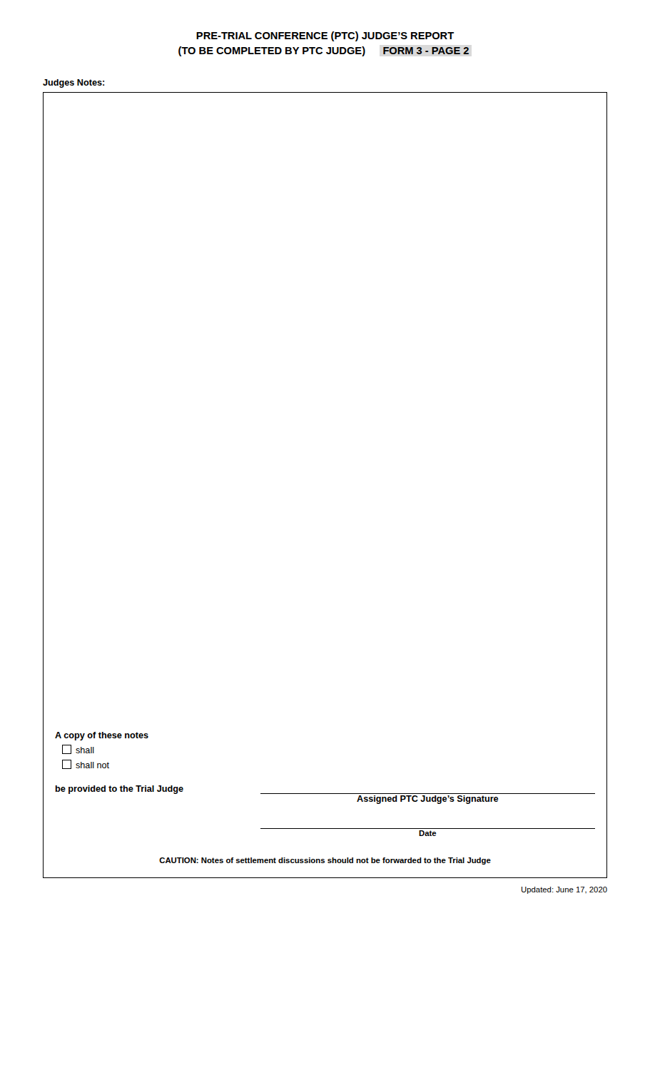PRE-TRIAL CONFERENCE (PTC) JUDGE’S REPORT (TO BE COMPLETED BY PTC JUDGE) FORM 3 - PAGE 2
Judges Notes:
A copy of these notes
shall
shall not
| be provided to the Trial Judge | |
| | Assigned PTC Judge’s Signature |
| | Date |
CAUTION: Notes of settlement discussions should not be forwarded to the Trial Judge
Updated: June 17, 2020